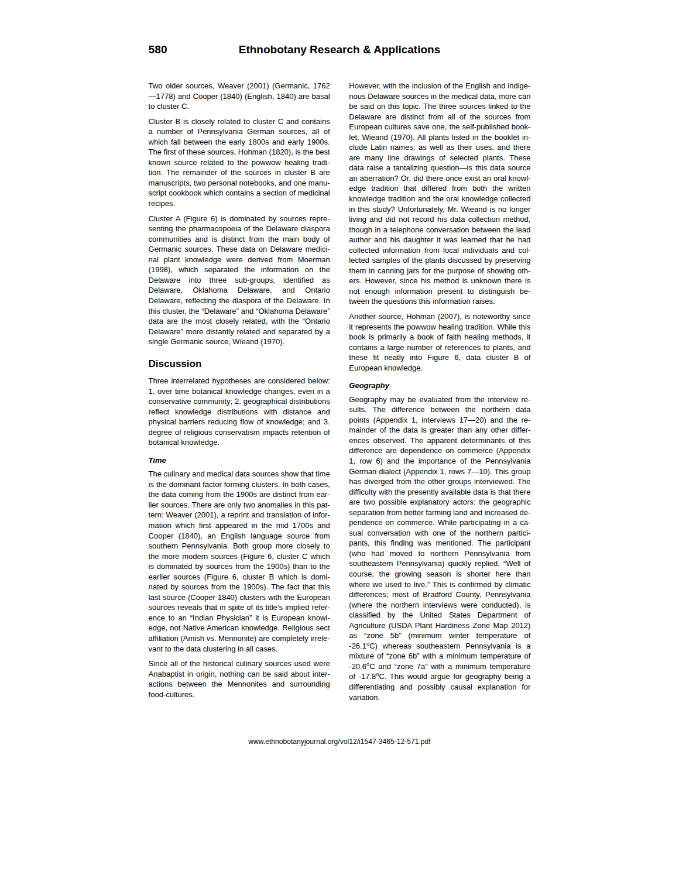580
Ethnobotany Research & Applications
Two older sources, Weaver (2001) (Germanic, 1762—1778) and Cooper (1840) (English, 1840) are basal to cluster C.
Cluster B is closely related to cluster C and contains a number of Pennsylvania German sources, all of which fall between the early 1800s and early 1900s. The first of these sources, Hohman (1820), is the best known source related to the powwow healing tradition. The remainder of the sources in cluster B are manuscripts, two personal notebooks, and one manuscript cookbook which contains a section of medicinal recipes.
Cluster A (Figure 6) is dominated by sources representing the pharmacopoeia of the Delaware diaspora communities and is distinct from the main body of Germanic sources. These data on Delaware medicinal plant knowledge were derived from Moerman (1998), which separated the information on the Delaware into three sub-groups, identified as Delaware, Oklahoma Delaware, and Ontario Delaware, reflecting the diaspora of the Delaware. In this cluster, the “Delaware” and “Oklahoma Delaware” data are the most closely related, with the “Ontario Delaware” more distantly related and separated by a single Germanic source, Wieand (1970).
Discussion
Three interrelated hypotheses are considered below: 1. over time botanical knowledge changes, even in a conservative community; 2. geographical distributions reflect knowledge distributions with distance and physical barriers reducing flow of knowledge; and 3. degree of religious conservatism impacts retention of botanical knowledge.
Time
The culinary and medical data sources show that time is the dominant factor forming clusters. In both cases, the data coming from the 1900s are distinct from earlier sources. There are only two anomalies in this pattern: Weaver (2001), a reprint and translation of information which first appeared in the mid 1700s and Cooper (1840), an English language source from southern Pennsylvania. Both group more closely to the more modern sources (Figure 6, cluster C which is dominated by sources from the 1900s) than to the earlier sources (Figure 6, cluster B which is dominated by sources from the 1900s). The fact that this last source (Cooper 1840) clusters with the European sources reveals that in spite of its title’s implied reference to an “Indian Physician” it is European knowledge, not Native American knowledge. Religious sect affiliation (Amish vs. Mennonite) are completely irrelevant to the data clustering in all cases.
Since all of the historical culinary sources used were Anabaptist in origin, nothing can be said about interactions between the Mennonites and surrounding food-cultures.
However, with the inclusion of the English and indigenous Delaware sources in the medical data, more can be said on this topic. The three sources linked to the Delaware are distinct from all of the sources from European cultures save one, the self-published booklet, Wieand (1970). All plants listed in the booklet include Latin names, as well as their uses, and there are many line drawings of selected plants. These data raise a tantalizing question—is this data source an aberration? Or, did there once exist an oral knowledge tradition that differed from both the written knowledge tradition and the oral knowledge collected in this study? Unfortunately, Mr. Wieand is no longer living and did not record his data collection method, though in a telephone conversation between the lead author and his daughter it was learned that he had collected information from local individuals and collected samples of the plants discussed by preserving them in canning jars for the purpose of showing others. However, since his method is unknown there is not enough information present to distinguish between the questions this information raises.
Another source, Hohman (2007), is noteworthy since it represents the powwow healing tradition. While this book is primarily a book of faith healing methods, it contains a large number of references to plants, and these fit neatly into Figure 6, data cluster B of European knowledge.
Geography
Geography may be evaluated from the interview results. The difference between the northern data points (Appendix 1, interviews 17—20) and the remainder of the data is greater than any other differences observed. The apparent determinants of this difference are dependence on commerce (Appendix 1, row 6) and the importance of the Pennsylvania German dialect (Appendix 1, rows 7—10). This group has diverged from the other groups interviewed. The difficulty with the presently available data is that there are two possible explanatory actors: the geographic separation from better farming land and increased dependence on commerce. While participating in a casual conversation with one of the northern participants, this finding was mentioned. The participant (who had moved to northern Pennsylvania from southeastern Pennsylvania) quickly replied, “Well of course, the growing season is shorter here than where we used to live.” This is confirmed by climatic differences; most of Bradford County, Pennsylvania (where the northern interviews were conducted), is classified by the United States Department of Agriculture (USDA Plant Hardiness Zone Map 2012) as “zone 5b” (minimum winter temperature of -26.1oC) whereas southeastern Pennsylvania is a mixture of “zone 6b” with a minimum temperature of -20.6oC and “zone 7a” with a minimum temperature of -17.8oC. This would argue for geography being a differentiating and possibly causal explanation for variation.
www.ethnobotanyjournal.org/vol12/i1547-3465-12-571.pdf